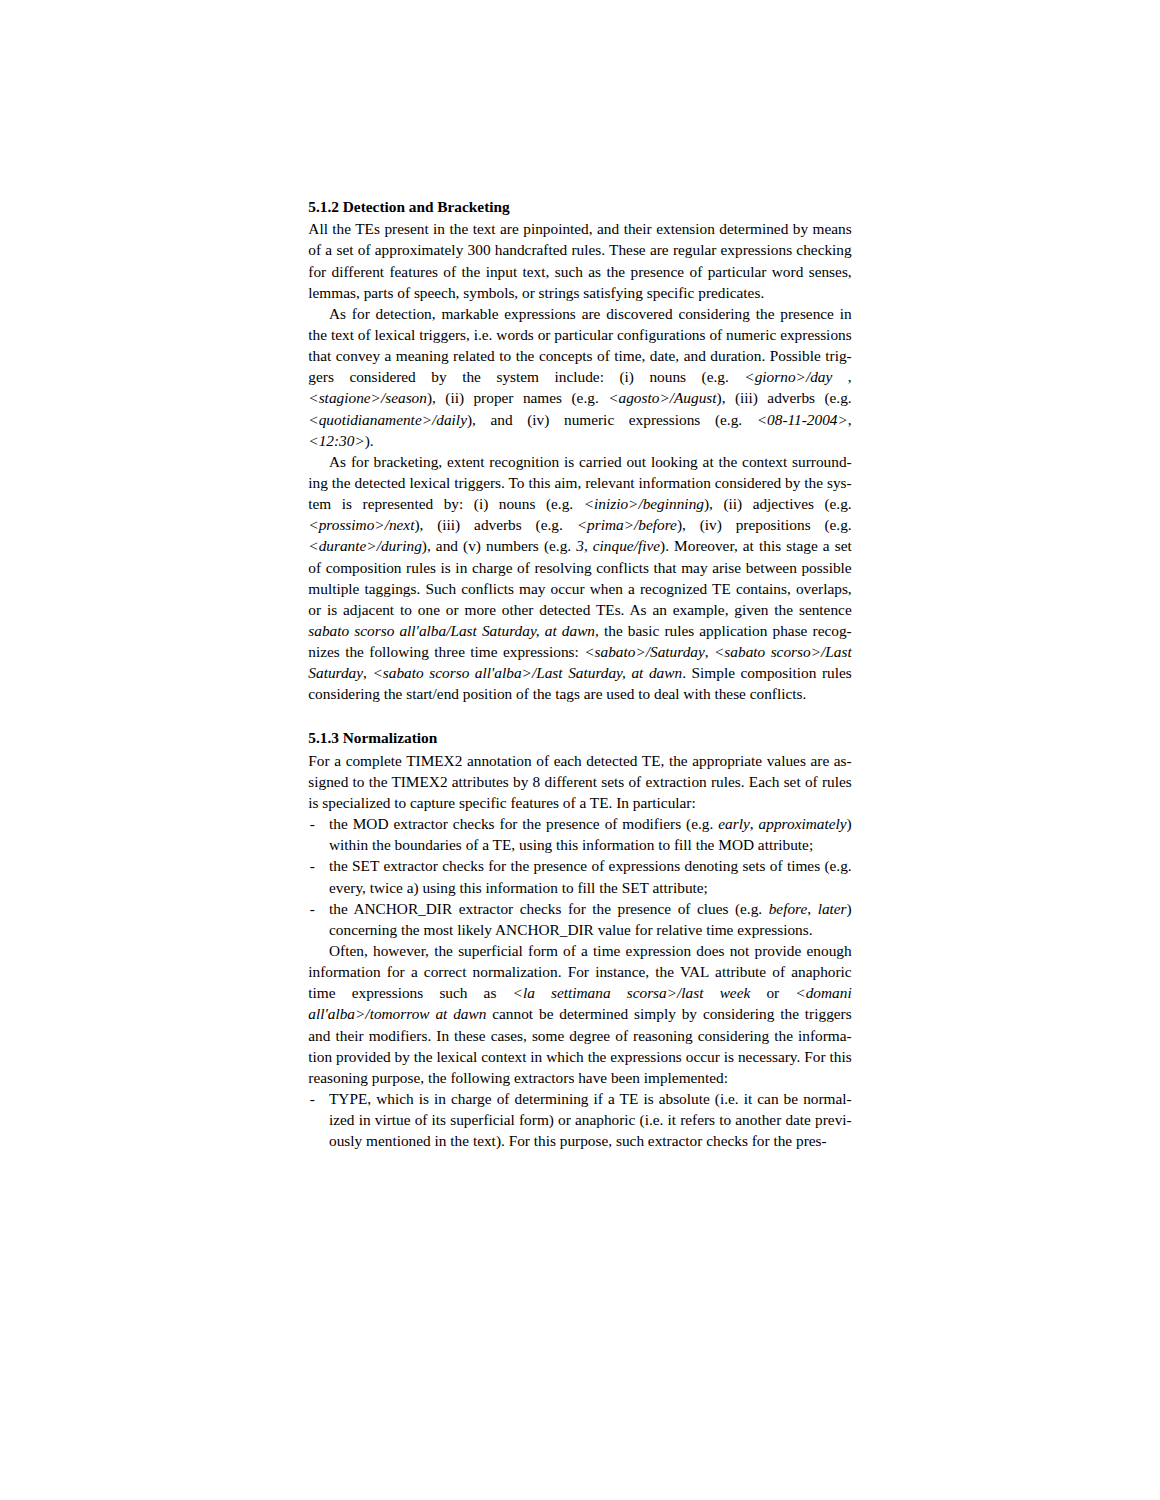5.1.2 Detection and Bracketing
All the TEs present in the text are pinpointed, and their extension determined by means of a set of approximately 300 handcrafted rules. These are regular expressions checking for different features of the input text, such as the presence of particular word senses, lemmas, parts of speech, symbols, or strings satisfying specific predicates.
As for detection, markable expressions are discovered considering the presence in the text of lexical triggers, i.e. words or particular configurations of numeric expressions that convey a meaning related to the concepts of time, date, and duration. Possible triggers considered by the system include: (i) nouns (e.g. <giorno>/day , <stagione>/season), (ii) proper names (e.g. <agosto>/August), (iii) adverbs (e.g. <quotidianamente>/daily), and (iv) numeric expressions (e.g. <08-11-2004>, <12:30>).
As for bracketing, extent recognition is carried out looking at the context surrounding the detected lexical triggers. To this aim, relevant information considered by the system is represented by: (i) nouns (e.g. <inizio>/beginning), (ii) adjectives (e.g. <prossimo>/next), (iii) adverbs (e.g. <prima>/before), (iv) prepositions (e.g. <durante>/during), and (v) numbers (e.g. 3, cinque/five). Moreover, at this stage a set of composition rules is in charge of resolving conflicts that may arise between possible multiple taggings. Such conflicts may occur when a recognized TE contains, overlaps, or is adjacent to one or more other detected TEs. As an example, given the sentence sabato scorso all'alba/Last Saturday, at dawn, the basic rules application phase recognizes the following three time expressions: <sabato>/Saturday, <sabato scorso>/Last Saturday, <sabato scorso all'alba>/Last Saturday, at dawn. Simple composition rules considering the start/end position of the tags are used to deal with these conflicts.
5.1.3 Normalization
For a complete TIMEX2 annotation of each detected TE, the appropriate values are assigned to the TIMEX2 attributes by 8 different sets of extraction rules. Each set of rules is specialized to capture specific features of a TE. In particular:
the MOD extractor checks for the presence of modifiers (e.g. early, approximately) within the boundaries of a TE, using this information to fill the MOD attribute;
the SET extractor checks for the presence of expressions denoting sets of times (e.g. every, twice a) using this information to fill the SET attribute;
the ANCHOR_DIR extractor checks for the presence of clues (e.g. before, later) concerning the most likely ANCHOR_DIR value for relative time expressions.
Often, however, the superficial form of a time expression does not provide enough information for a correct normalization. For instance, the VAL attribute of anaphoric time expressions such as <la settimana scorsa>/last week or <domani all'alba>/tomorrow at dawn cannot be determined simply by considering the triggers and their modifiers. In these cases, some degree of reasoning considering the information provided by the lexical context in which the expressions occur is necessary. For this reasoning purpose, the following extractors have been implemented:
TYPE, which is in charge of determining if a TE is absolute (i.e. it can be normalized in virtue of its superficial form) or anaphoric (i.e. it refers to another date previously mentioned in the text). For this purpose, such extractor checks for the pres-